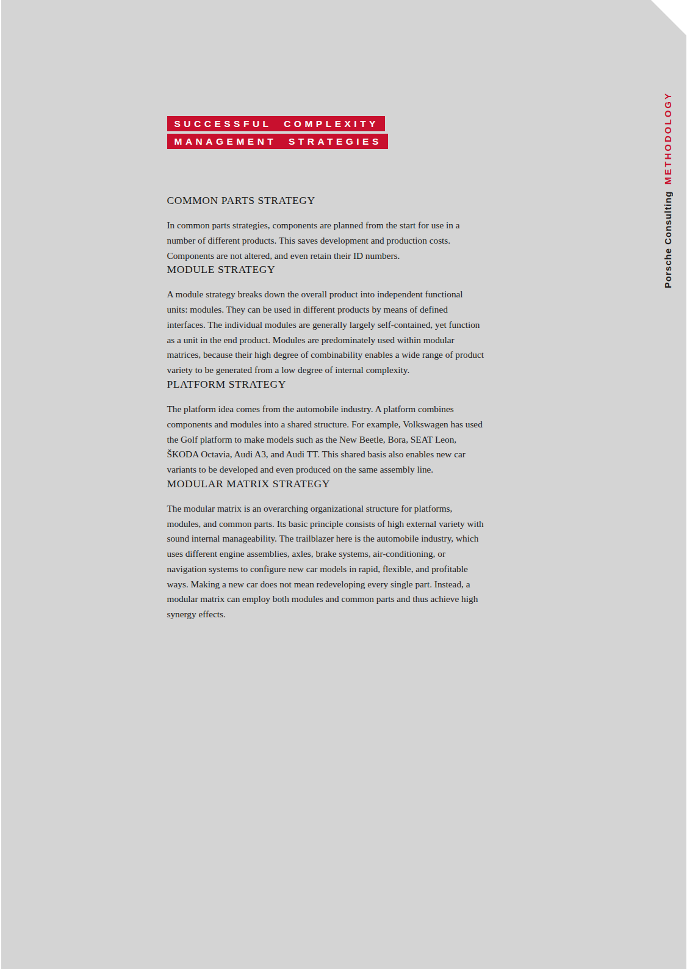Porsche Consulting METHODOLOGY
SUCCESSFUL COMPLEXITY
MANAGEMENT STRATEGIES
COMMON PARTS STRATEGY
In common parts strategies, components are planned from the start for use in a number of different products. This saves development and production costs. Components are not altered, and even retain their ID numbers.
MODULE STRATEGY
A module strategy breaks down the overall product into independent functional units: modules. They can be used in different products by means of defined interfaces. The individual modules are generally largely self-contained, yet function as a unit in the end product. Modules are predominately used within modular matrices, because their high degree of combinability enables a wide range of product variety to be generated from a low degree of internal complexity.
PLATFORM STRATEGY
The platform idea comes from the automobile industry. A platform combines components and modules into a shared structure. For example, Volkswagen has used the Golf platform to make models such as the New Beetle, Bora, SEAT Leon, ŠKODA Octavia, Audi A3, and Audi TT. This shared basis also enables new car variants to be developed and even produced on the same assembly line.
MODULAR MATRIX STRATEGY
The modular matrix is an overarching organizational structure for platforms, modules, and common parts. Its basic principle consists of high external variety with sound internal manageability. The trailblazer here is the automobile industry, which uses different engine assemblies, axles, brake systems, air-conditioning, or navigation systems to configure new car models in rapid, flexible, and profitable ways. Making a new car does not mean redeveloping every single part. Instead, a modular matrix can employ both modules and common parts and thus achieve high synergy effects.